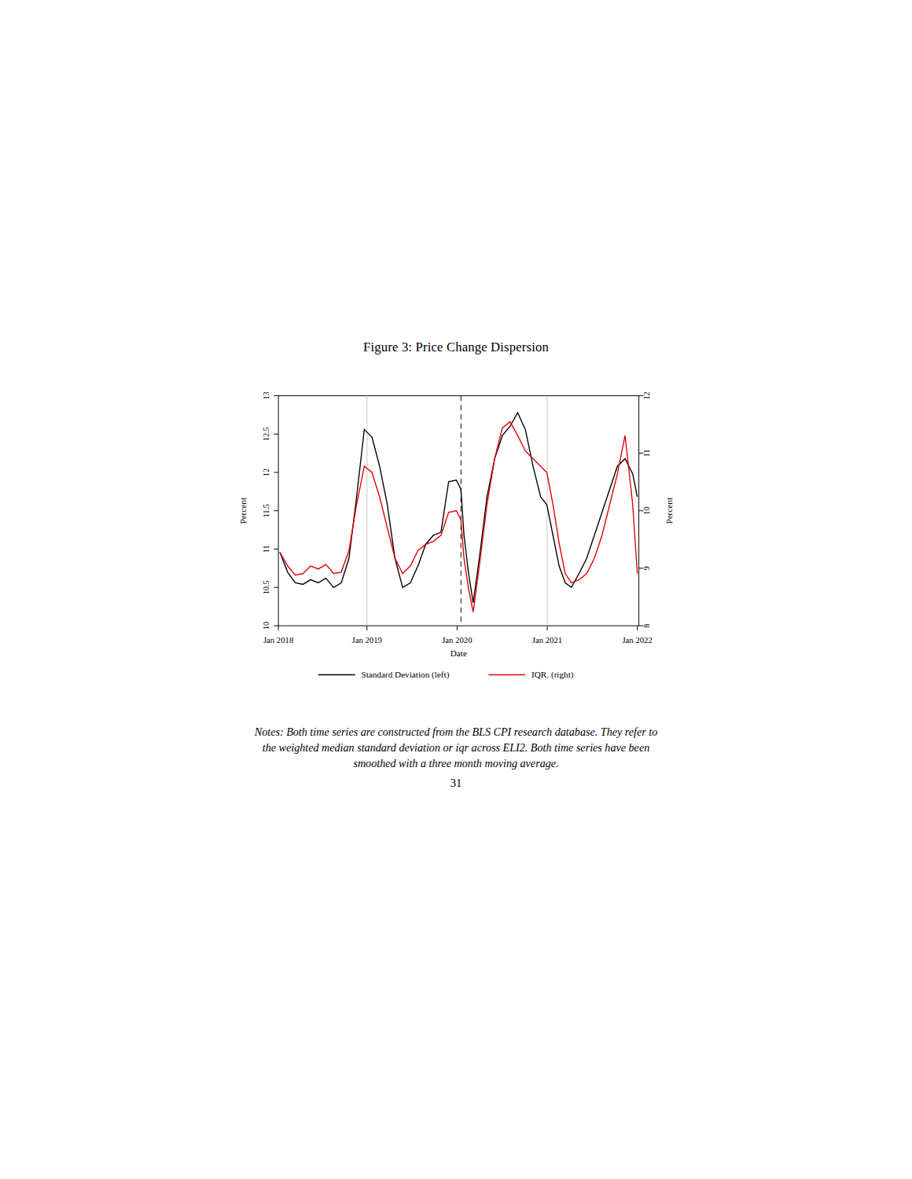Figure 3: Price Change Dispersion
10 10.5 11 11.5 12 12.5 13 Percent 8 9 10 11 12 Percent Jan 2018 Jan 2019 Jan 2020 Jan 2021 Jan 2022 Date Standard Deviation (left) IQR. (right)
Notes: Both time series are constructed from the BLS CPI research database. They refer to the weighted median standard deviation or iqr across ELI2. Both time series have been smoothed with a three month moving average.
31